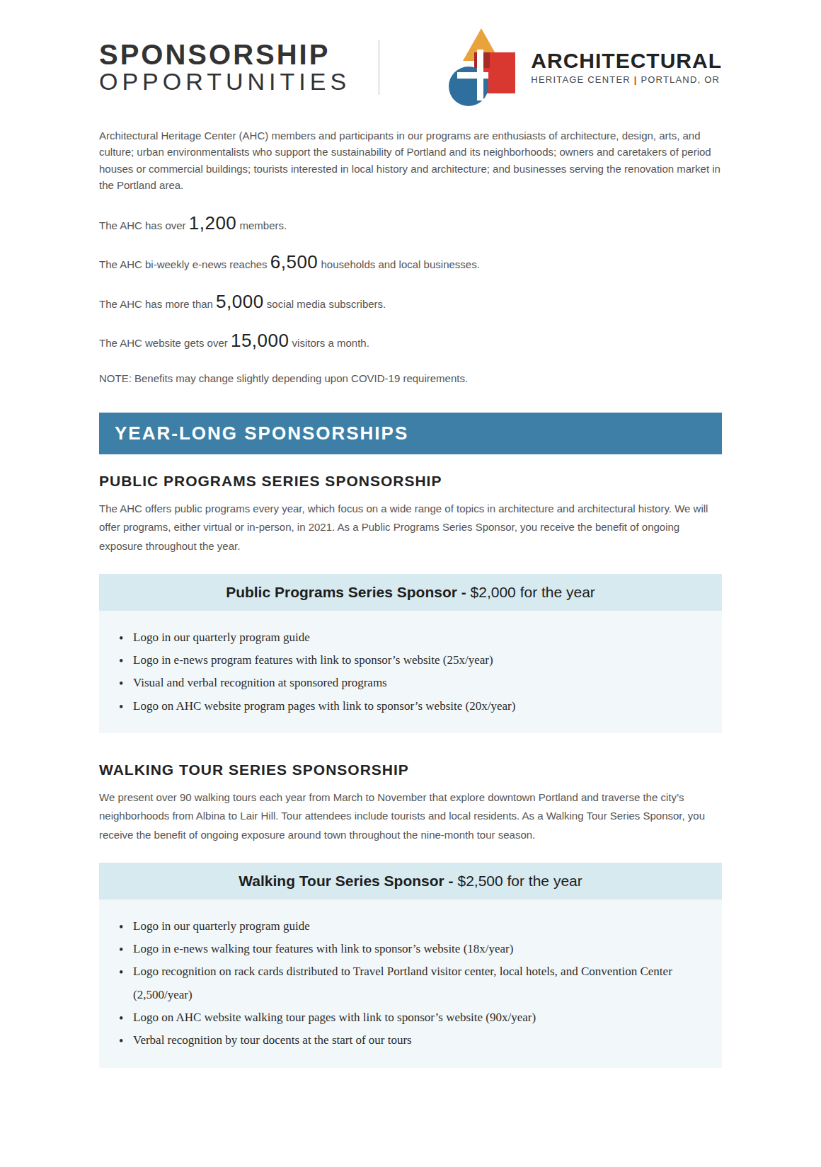SPONSORSHIP OPPORTUNITIES
ARCHITECTURAL HERITAGE CENTER | PORTLAND, OR
Architectural Heritage Center (AHC) members and participants in our programs are enthusiasts of architecture, design, arts, and culture; urban environmentalists who support the sustainability of Portland and its neighborhoods; owners and caretakers of period houses or commercial buildings; tourists interested in local history and architecture; and businesses serving the renovation market in the Portland area.
The AHC has over 1,200 members.
The AHC bi-weekly e-news reaches 6,500 households and local businesses.
The AHC has more than 5,000 social media subscribers.
The AHC website gets over 15,000 visitors a month.
NOTE: Benefits may change slightly depending upon COVID-19 requirements.
YEAR-LONG SPONSORSHIPS
PUBLIC PROGRAMS SERIES SPONSORSHIP
The AHC offers public programs every year, which focus on a wide range of topics in architecture and architectural history. We will offer programs, either virtual or in-person, in 2021. As a Public Programs Series Sponsor, you receive the benefit of ongoing exposure throughout the year.
Public Programs Series Sponsor - $2,000 for the year
Logo in our quarterly program guide
Logo in e-news program features with link to sponsor’s website (25x/year)
Visual and verbal recognition at sponsored programs
Logo on AHC website program pages with link to sponsor’s website (20x/year)
WALKING TOUR SERIES SPONSORSHIP
We present over 90 walking tours each year from March to November that explore downtown Portland and traverse the city’s neighborhoods from Albina to Lair Hill. Tour attendees include tourists and local residents. As a Walking Tour Series Sponsor, you receive the benefit of ongoing exposure around town throughout the nine-month tour season.
Walking Tour Series Sponsor - $2,500 for the year
Logo in our quarterly program guide
Logo in e-news walking tour features with link to sponsor’s website (18x/year)
Logo recognition on rack cards distributed to Travel Portland visitor center, local hotels, and Convention Center (2,500/year)
Logo on AHC website walking tour pages with link to sponsor’s website (90x/year)
Verbal recognition by tour docents at the start of our tours